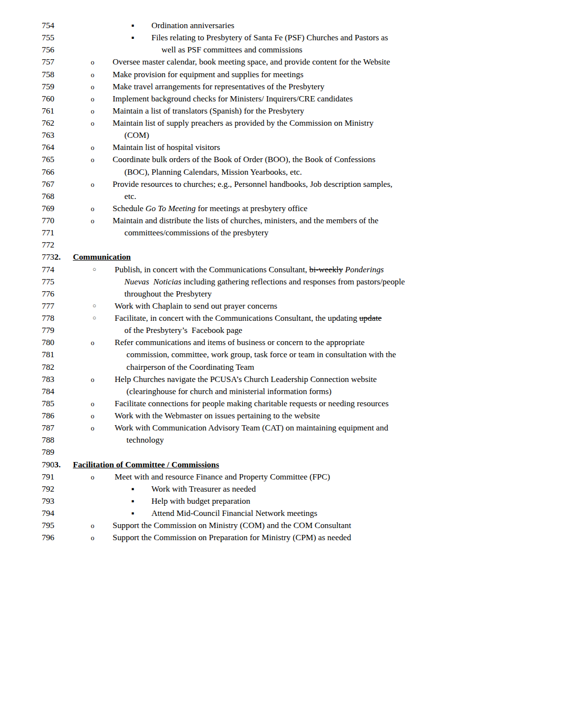| 754 | Ordination anniversaries |
| 755 | Files relating to Presbytery of Santa Fe (PSF) Churches and Pastors as |
| 756 | well as PSF committees and commissions |
| 757 | Oversee master calendar, book meeting space, and provide content for the Website |
| 758 | Make provision for equipment and supplies for meetings |
| 759 | Make travel arrangements for representatives of the Presbytery |
| 760 | Implement background checks for Ministers/ Inquirers/CRE candidates |
| 761 | Maintain a list of translators (Spanish) for the Presbytery |
| 762 | Maintain list of supply preachers as provided by the Commission on Ministry |
| 763 | (COM) |
| 764 | Maintain list of hospital visitors |
| 765 | Coordinate bulk orders of the Book of Order (BOO), the Book of Confessions |
| 766 | (BOC), Planning Calendars, Mission Yearbooks, etc. |
| 767 | Provide resources to churches; e.g., Personnel handbooks, Job description samples, |
| 768 | etc. |
| 769 | Schedule Go To Meeting for meetings at presbytery office |
| 770 | Maintain and distribute the lists of churches, ministers, and the members of the |
| 771 | committees/commissions of the presbytery |
| 772 | |
| 773 | 2. Communication |
| 774 | Publish, in concert with the Communications Consultant, bi-weekly Ponderings |
| 775 | Nuevas Noticias including gathering reflections and responses from pastors/people |
| 776 | throughout the Presbytery |
| 777 | Work with Chaplain to send out prayer concerns |
| 778 | Facilitate, in concert with the Communications Consultant, the updating update |
| 779 | of the Presbytery’s Facebook page |
| 780 | Refer communications and items of business or concern to the appropriate |
| 781 | commission, committee, work group, task force or team in consultation with the |
| 782 | chairperson of the Coordinating Team |
| 783 | Help Churches navigate the PCUSA’s Church Leadership Connection website |
| 784 | (clearinghouse for church and ministerial information forms) |
| 785 | Facilitate connections for people making charitable requests or needing resources |
| 786 | Work with the Webmaster on issues pertaining to the website |
| 787 | Work with Communication Advisory Team (CAT) on maintaining equipment and |
| 788 | technology |
| 789 | |
| 790 | 3. Facilitation of Committee / Commissions |
| 791 | Meet with and resource Finance and Property Committee (FPC) |
| 792 | Work with Treasurer as needed |
| 793 | Help with budget preparation |
| 794 | Attend Mid-Council Financial Network meetings |
| 795 | Support the Commission on Ministry (COM) and the COM Consultant |
| 796 | Support the Commission on Preparation for Ministry (CPM) as needed |